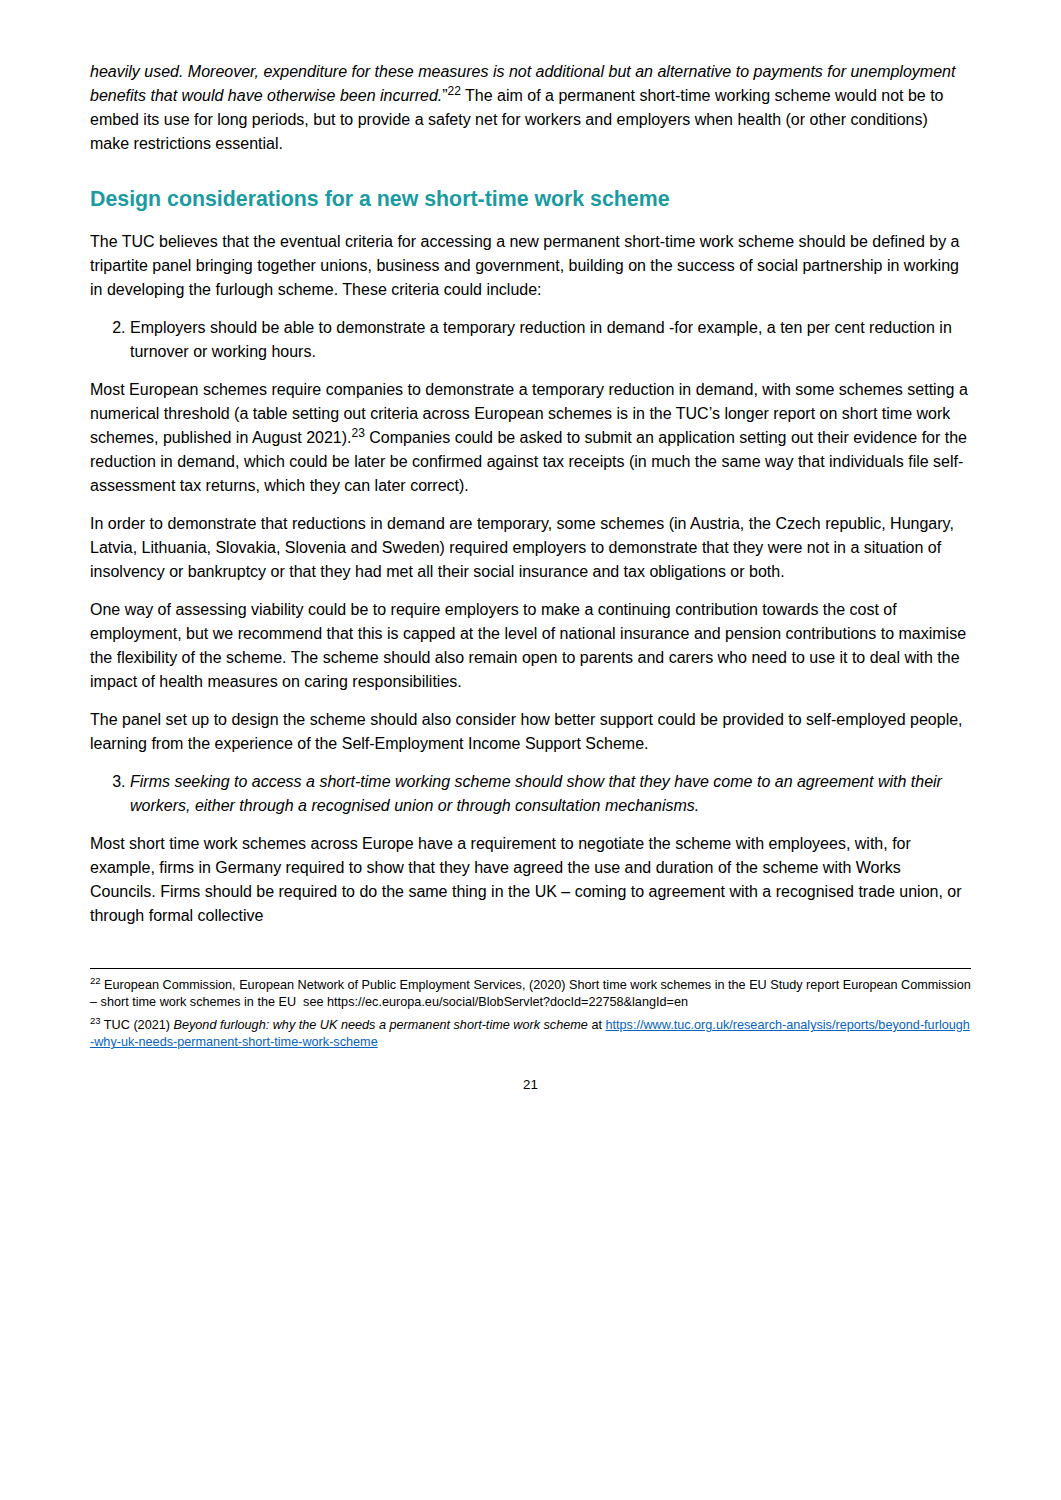heavily used. Moreover, expenditure for these measures is not additional but an alternative to payments for unemployment benefits that would have otherwise been incurred.”22 The aim of a permanent short-time working scheme would not be to embed its use for long periods, but to provide a safety net for workers and employers when health (or other conditions) make restrictions essential.
Design considerations for a new short-time work scheme
The TUC believes that the eventual criteria for accessing a new permanent short-time work scheme should be defined by a tripartite panel bringing together unions, business and government, building on the success of social partnership in working in developing the furlough scheme. These criteria could include:
Employers should be able to demonstrate a temporary reduction in demand -for example, a ten per cent reduction in turnover or working hours.
Most European schemes require companies to demonstrate a temporary reduction in demand, with some schemes setting a numerical threshold (a table setting out criteria across European schemes is in the TUC’s longer report on short time work schemes, published in August 2021).23 Companies could be asked to submit an application setting out their evidence for the reduction in demand, which could be later be confirmed against tax receipts (in much the same way that individuals file self-assessment tax returns, which they can later correct).
In order to demonstrate that reductions in demand are temporary, some schemes (in Austria, the Czech republic, Hungary, Latvia, Lithuania, Slovakia, Slovenia and Sweden) required employers to demonstrate that they were not in a situation of insolvency or bankruptcy or that they had met all their social insurance and tax obligations or both.
One way of assessing viability could be to require employers to make a continuing contribution towards the cost of employment, but we recommend that this is capped at the level of national insurance and pension contributions to maximise the flexibility of the scheme. The scheme should also remain open to parents and carers who need to use it to deal with the impact of health measures on caring responsibilities.
The panel set up to design the scheme should also consider how better support could be provided to self-employed people, learning from the experience of the Self-Employment Income Support Scheme.
Firms seeking to access a short-time working scheme should show that they have come to an agreement with their workers, either through a recognised union or through consultation mechanisms.
Most short time work schemes across Europe have a requirement to negotiate the scheme with employees, with, for example, firms in Germany required to show that they have agreed the use and duration of the scheme with Works Councils. Firms should be required to do the same thing in the UK – coming to agreement with a recognised trade union, or through formal collective
22 European Commission, European Network of Public Employment Services, (2020) Short time work schemes in the EU Study report European Commission – short time work schemes in the EU see https://ec.europa.eu/social/BlobServlet?docId=22758&langId=en
23 TUC (2021) Beyond furlough: why the UK needs a permanent short-time work scheme at https://www.tuc.org.uk/research-analysis/reports/beyond-furlough-why-uk-needs-permanent-short-time-work-scheme
21